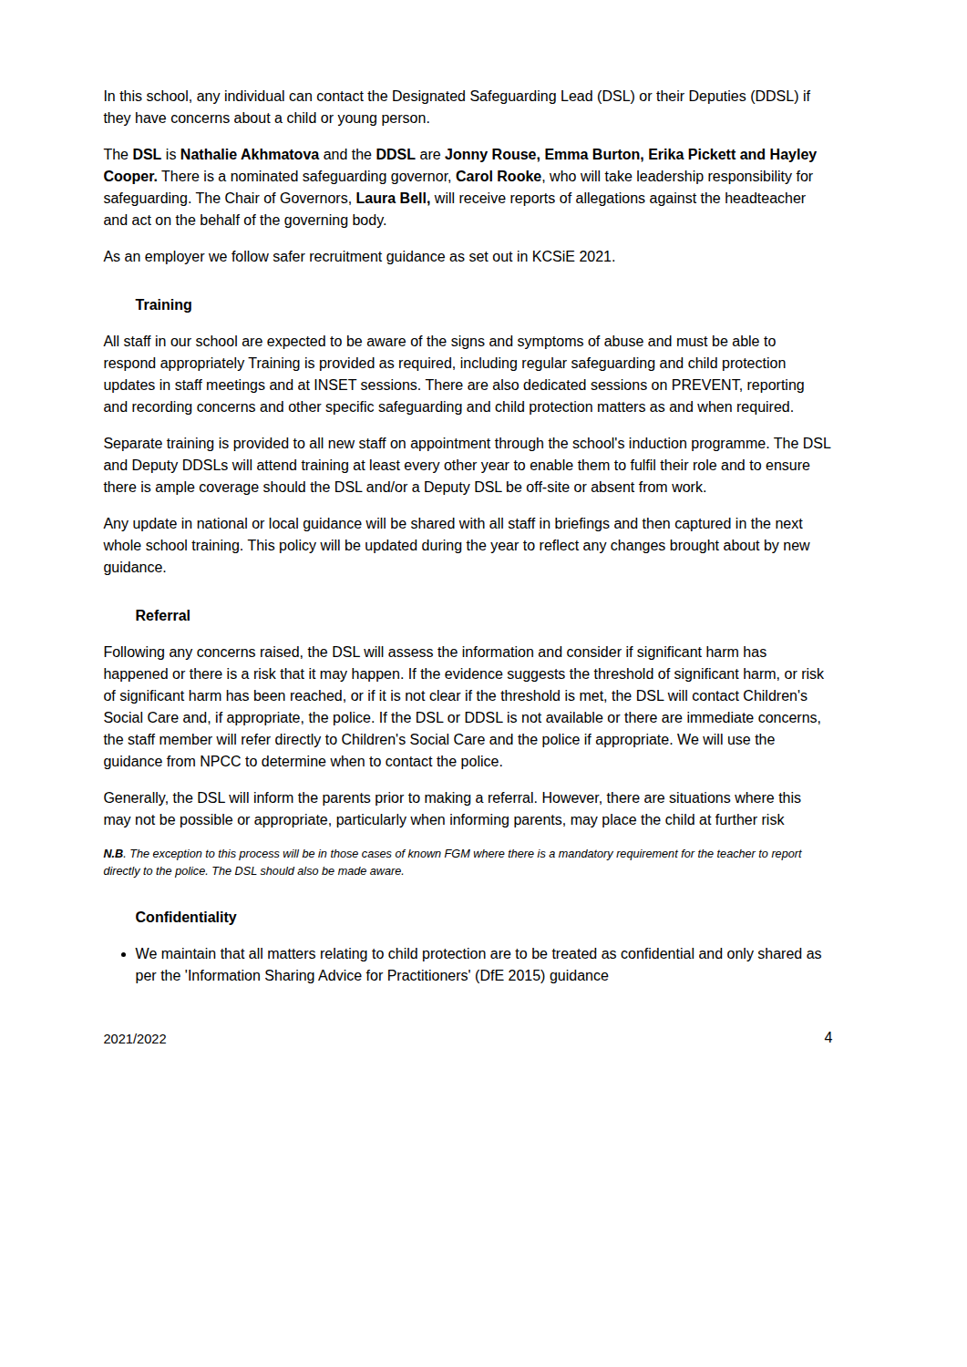In this school, any individual can contact the Designated Safeguarding Lead (DSL) or their Deputies (DDSL) if they have concerns about a child or young person.
The DSL is Nathalie Akhmatova and the DDSL are Jonny Rouse, Emma Burton, Erika Pickett and Hayley Cooper. There is a nominated safeguarding governor, Carol Rooke, who will take leadership responsibility for safeguarding. The Chair of Governors, Laura Bell, will receive reports of allegations against the headteacher and act on the behalf of the governing body.
As an employer we follow safer recruitment guidance as set out in KCSiE 2021.
Training
All staff in our school are expected to be aware of the signs and symptoms of abuse and must be able to respond appropriately Training is provided as required, including regular safeguarding and child protection updates in staff meetings and at INSET sessions. There are also dedicated sessions on PREVENT, reporting and recording concerns and other specific safeguarding and child protection matters as and when required.
Separate training is provided to all new staff on appointment through the school's induction programme. The DSL and Deputy DDSLs will attend training at least every other year to enable them to fulfil their role and to ensure there is ample coverage should the DSL and/or a Deputy DSL be off-site or absent from work.
Any update in national or local guidance will be shared with all staff in briefings and then captured in the next whole school training. This policy will be updated during the year to reflect any changes brought about by new guidance.
Referral
Following any concerns raised, the DSL will assess the information and consider if significant harm has happened or there is a risk that it may happen. If the evidence suggests the threshold of significant harm, or risk of significant harm has been reached, or if it is not clear if the threshold is met, the DSL will contact Children's Social Care and, if appropriate, the police. If the DSL or DDSL is not available or there are immediate concerns, the staff member will refer directly to Children's Social Care and the police if appropriate. We will use the guidance from NPCC to determine when to contact the police.
Generally, the DSL will inform the parents prior to making a referral. However, there are situations where this may not be possible or appropriate, particularly when informing parents, may place the child at further risk
N.B. The exception to this process will be in those cases of known FGM where there is a mandatory requirement for the teacher to report directly to the police. The DSL should also be made aware.
Confidentiality
We maintain that all matters relating to child protection are to be treated as confidential and only shared as per the 'Information Sharing Advice for Practitioners' (DfE 2015) guidance
2021/2022 4